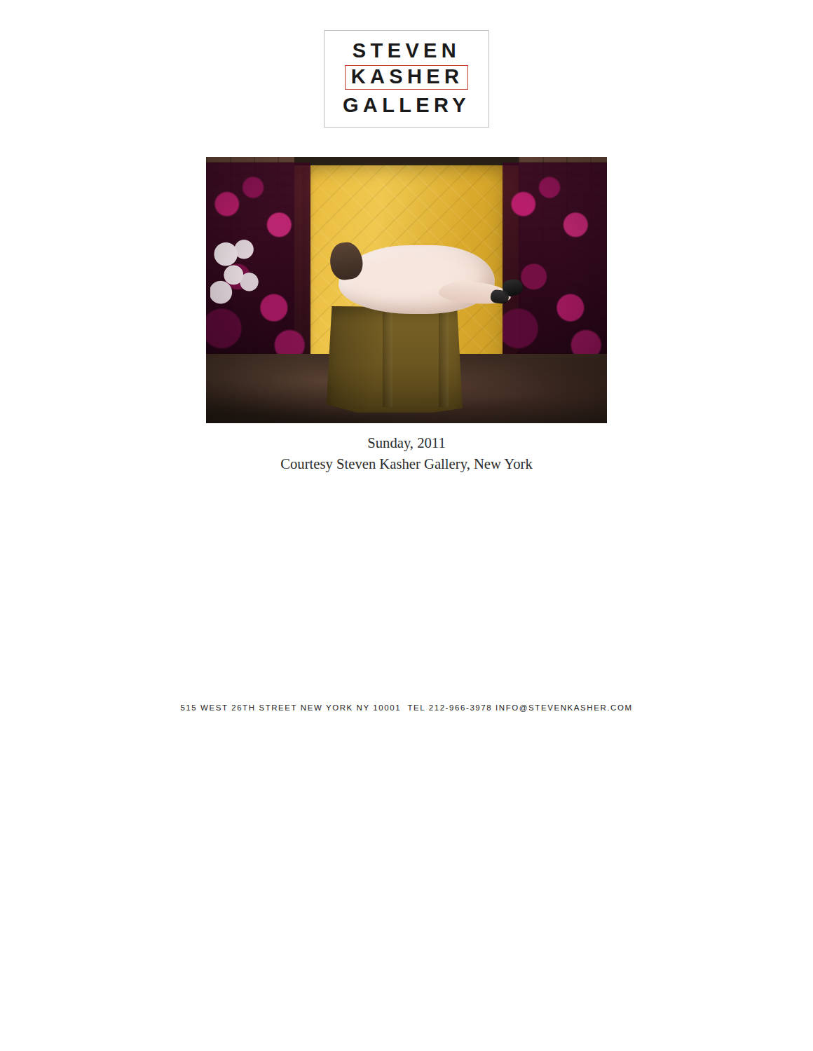STEVEN
KASHER
GALLERY
Sunday, 2011
Courtesy Steven Kasher Gallery, New York
515 WEST 26TH STREET NEW YORK NY 10001 TEL 212-966-3978 INFO@STEVENKASHER.COM